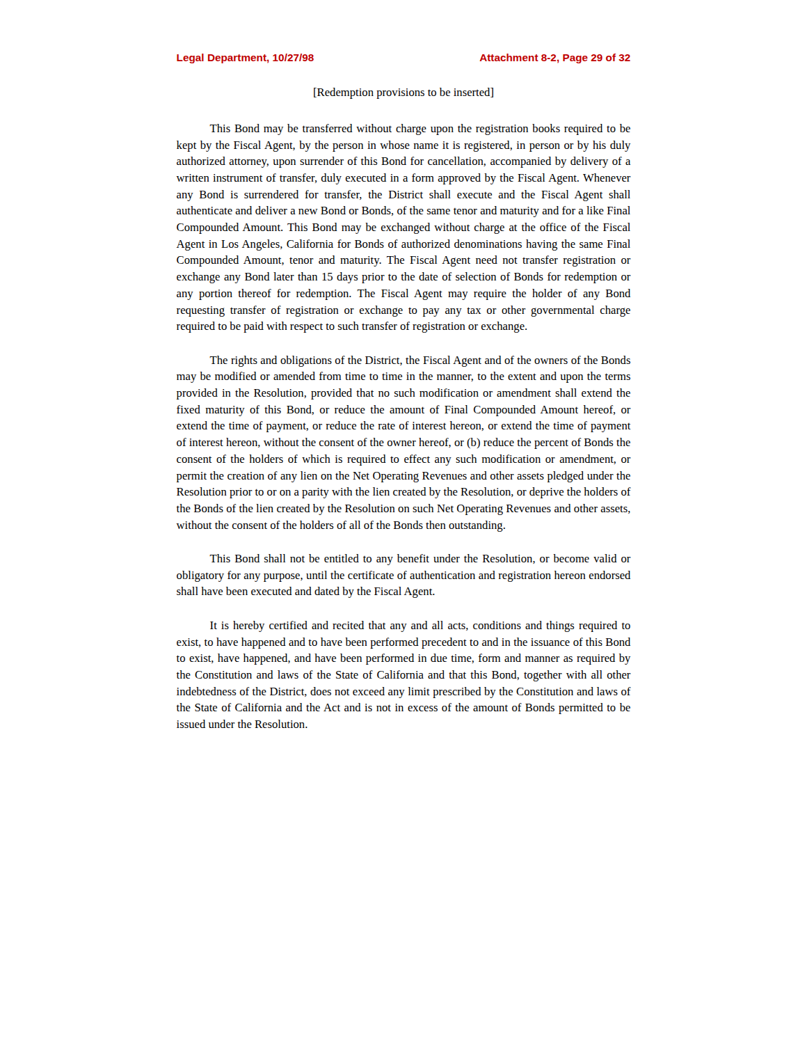Legal Department, 10/27/98
Attachment 8-2, Page 29 of 32
[Redemption provisions to be inserted]
This Bond may be transferred without charge upon the registration books required to be kept by the Fiscal Agent, by the person in whose name it is registered, in person or by his duly authorized attorney, upon surrender of this Bond for cancellation, accompanied by delivery of a written instrument of transfer, duly executed in a form approved by the Fiscal Agent. Whenever any Bond is surrendered for transfer, the District shall execute and the Fiscal Agent shall authenticate and deliver a new Bond or Bonds, of the same tenor and maturity and for a like Final Compounded Amount. This Bond may be exchanged without charge at the office of the Fiscal Agent in Los Angeles, California for Bonds of authorized denominations having the same Final Compounded Amount, tenor and maturity. The Fiscal Agent need not transfer registration or exchange any Bond later than 15 days prior to the date of selection of Bonds for redemption or any portion thereof for redemption. The Fiscal Agent may require the holder of any Bond requesting transfer of registration or exchange to pay any tax or other governmental charge required to be paid with respect to such transfer of registration or exchange.
The rights and obligations of the District, the Fiscal Agent and of the owners of the Bonds may be modified or amended from time to time in the manner, to the extent and upon the terms provided in the Resolution, provided that no such modification or amendment shall extend the fixed maturity of this Bond, or reduce the amount of Final Compounded Amount hereof, or extend the time of payment, or reduce the rate of interest hereon, or extend the time of payment of interest hereon, without the consent of the owner hereof, or (b) reduce the percent of Bonds the consent of the holders of which is required to effect any such modification or amendment, or permit the creation of any lien on the Net Operating Revenues and other assets pledged under the Resolution prior to or on a parity with the lien created by the Resolution, or deprive the holders of the Bonds of the lien created by the Resolution on such Net Operating Revenues and other assets, without the consent of the holders of all of the Bonds then outstanding.
This Bond shall not be entitled to any benefit under the Resolution, or become valid or obligatory for any purpose, until the certificate of authentication and registration hereon endorsed shall have been executed and dated by the Fiscal Agent.
It is hereby certified and recited that any and all acts, conditions and things required to exist, to have happened and to have been performed precedent to and in the issuance of this Bond to exist, have happened, and have been performed in due time, form and manner as required by the Constitution and laws of the State of California and that this Bond, together with all other indebtedness of the District, does not exceed any limit prescribed by the Constitution and laws of the State of California and the Act and is not in excess of the amount of Bonds permitted to be issued under the Resolution.